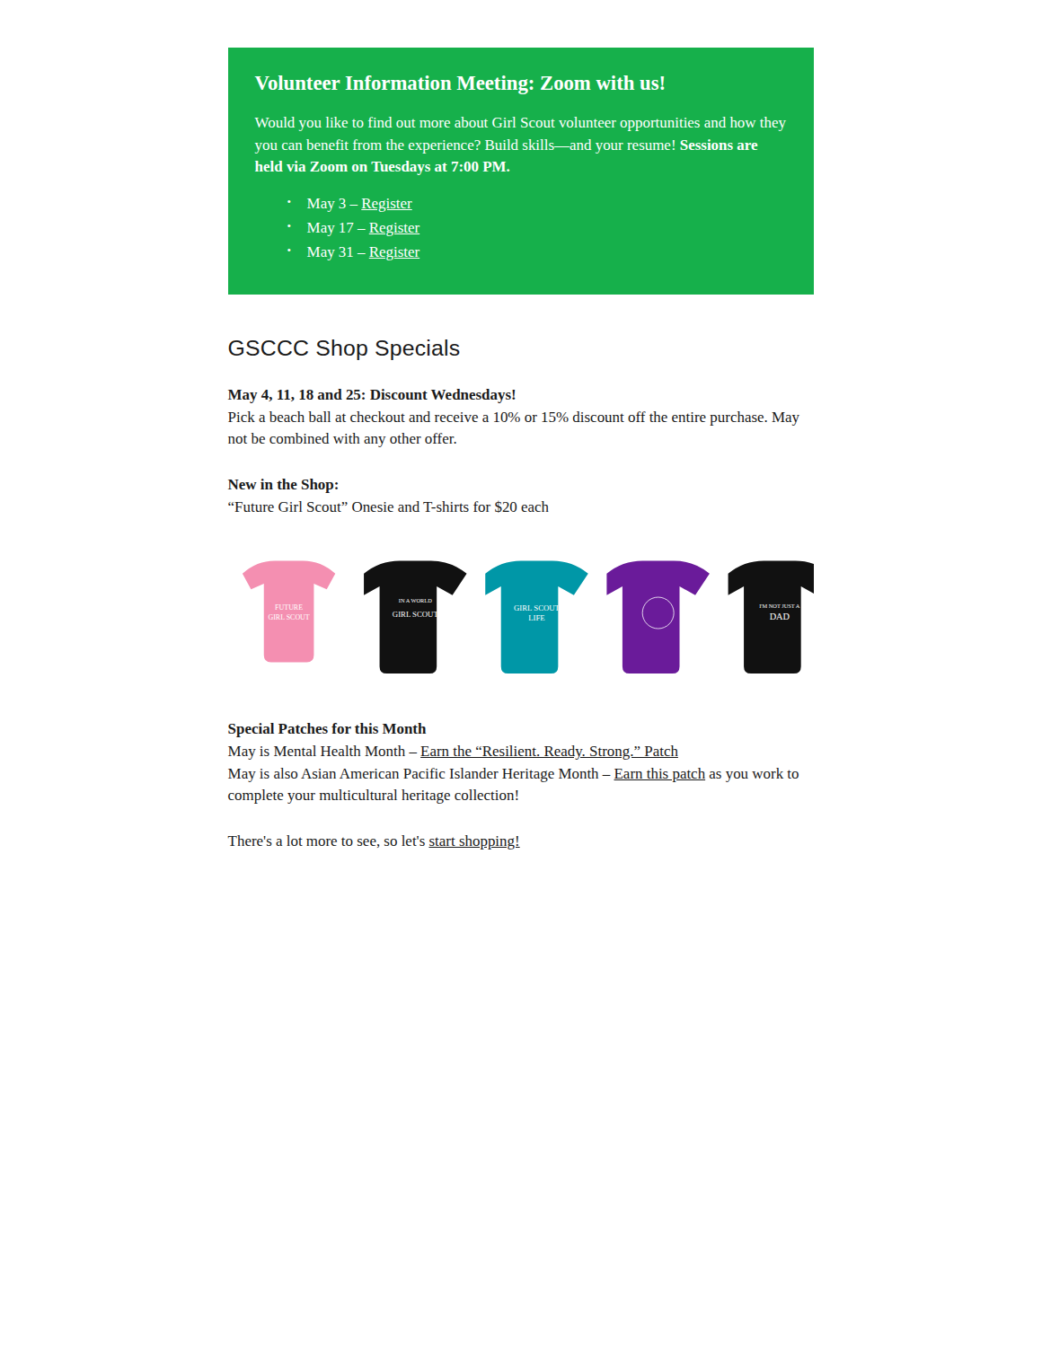Volunteer Information Meeting: Zoom with us!
Would you like to find out more about Girl Scout volunteer opportunities and how they you can benefit from the experience? Build skills—and your resume! Sessions are held via Zoom on Tuesdays at 7:00 PM.
May 3 – Register
May 17 – Register
May 31 – Register
GSCCC Shop Specials
May 4, 11, 18 and 25: Discount Wednesdays!
Pick a beach ball at checkout and receive a 10% or 15% discount off the entire purchase. May not be combined with any other offer.
New in the Shop:
“Future Girl Scout” Onesie and T-shirts for $20 each
Special Patches for this Month
May is Mental Health Month – Earn the “Resilient. Ready. Strong.” Patch
May is also Asian American Pacific Islander Heritage Month – Earn this patch as you work to complete your multicultural heritage collection!
There's a lot more to see, so let's start shopping!